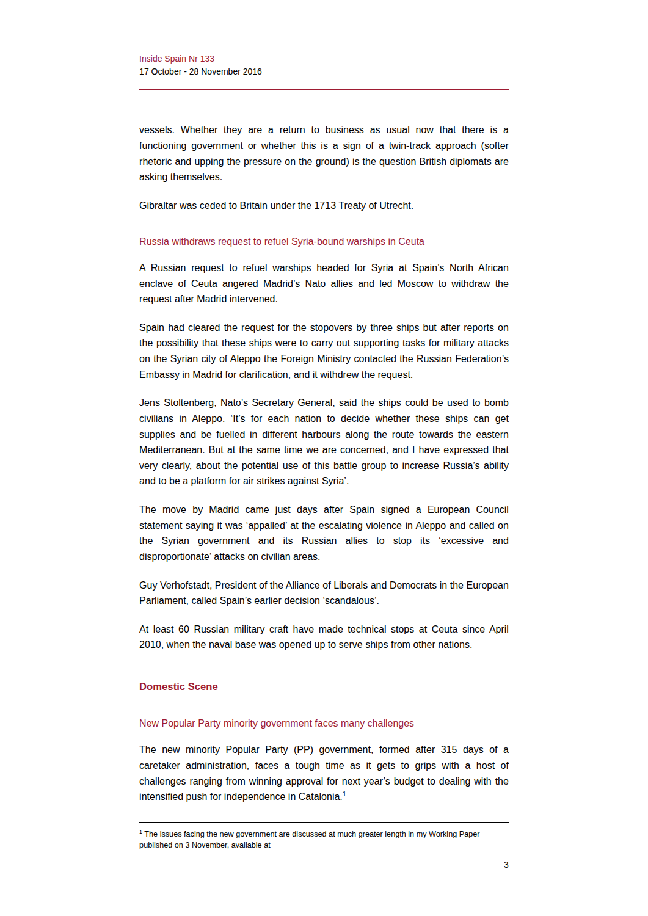Inside Spain Nr 133
17 October - 28 November 2016
vessels. Whether they are a return to business as usual now that there is a functioning government or whether this is a sign of a twin-track approach (softer rhetoric and upping the pressure on the ground) is the question British diplomats are asking themselves.
Gibraltar was ceded to Britain under the 1713 Treaty of Utrecht.
Russia withdraws request to refuel Syria-bound warships in Ceuta
A Russian request to refuel warships headed for Syria at Spain’s North African enclave of Ceuta angered Madrid’s Nato allies and led Moscow to withdraw the request after Madrid intervened.
Spain had cleared the request for the stopovers by three ships but after reports on the possibility that these ships were to carry out supporting tasks for military attacks on the Syrian city of Aleppo the Foreign Ministry contacted the Russian Federation’s Embassy in Madrid for clarification, and it withdrew the request.
Jens Stoltenberg, Nato’s Secretary General, said the ships could be used to bomb civilians in Aleppo. ‘It’s for each nation to decide whether these ships can get supplies and be fuelled in different harbours along the route towards the eastern Mediterranean. But at the same time we are concerned, and I have expressed that very clearly, about the potential use of this battle group to increase Russia’s ability and to be a platform for air strikes against Syria’.
The move by Madrid came just days after Spain signed a European Council statement saying it was ‘appalled’ at the escalating violence in Aleppo and called on the Syrian government and its Russian allies to stop its ‘excessive and disproportionate’ attacks on civilian areas.
Guy Verhofstadt, President of the Alliance of Liberals and Democrats in the European Parliament, called Spain’s earlier decision ‘scandalous’.
At least 60 Russian military craft have made technical stops at Ceuta since April 2010, when the naval base was opened up to serve ships from other nations.
Domestic Scene
New Popular Party minority government faces many challenges
The new minority Popular Party (PP) government, formed after 315 days of a caretaker administration, faces a tough time as it gets to grips with a host of challenges ranging from winning approval for next year’s budget to dealing with the intensified push for independence in Catalonia.1
1 The issues facing the new government are discussed at much greater length in my Working Paper published on 3 November, available at
3